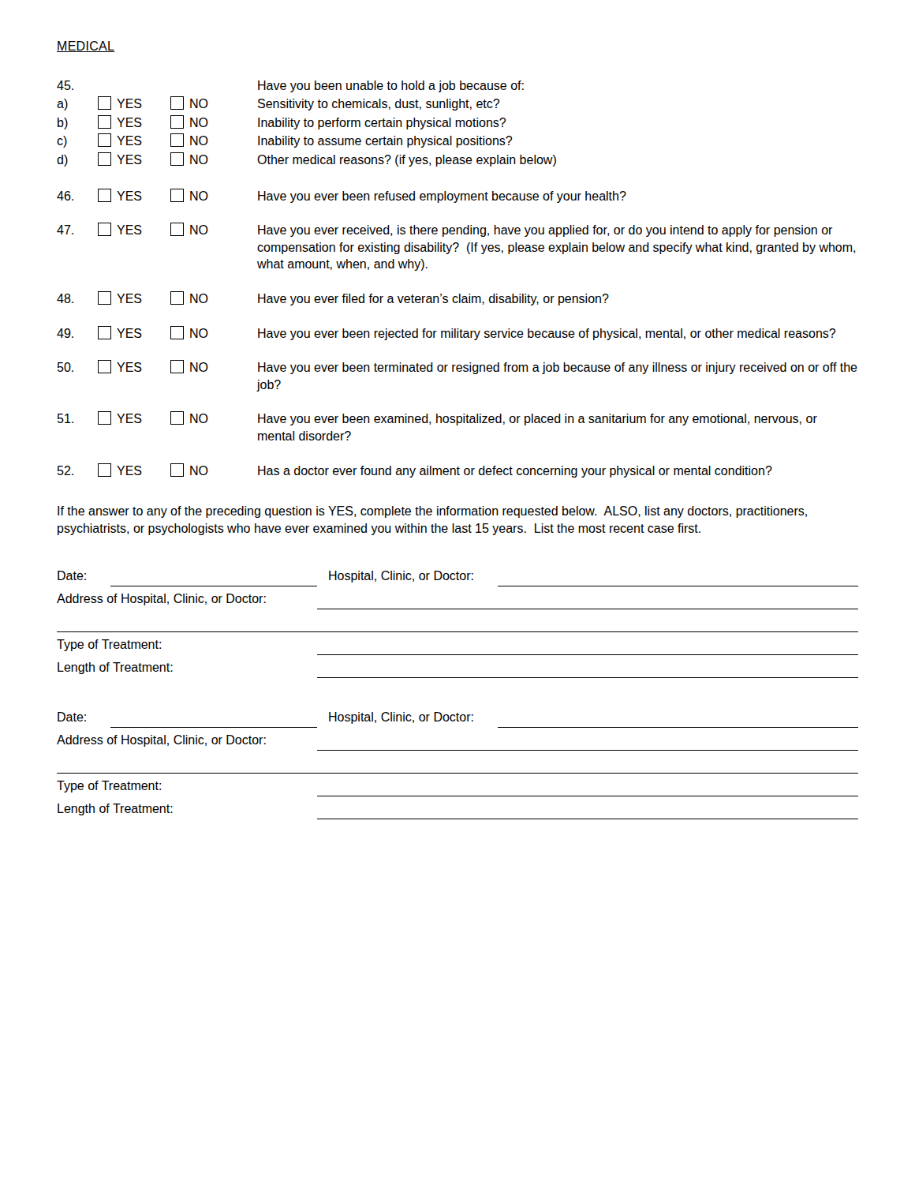MEDICAL
| 45. | | | Have you been unable to hold a job because of: |
| a) | YES | NO | Sensitivity to chemicals, dust, sunlight, etc? |
| b) | YES | NO | Inability to perform certain physical motions? |
| c) | YES | NO | Inability to assume certain physical positions? |
| d) | YES | NO | Other medical reasons? (if yes, please explain below) |
| 46. | YES | NO | Have you ever been refused employment because of your health? |
| 47. | YES | NO | Have you ever received, is there pending, have you applied for, or do you intend to apply for pension or compensation for existing disability? (If yes, please explain below and specify what kind, granted by whom, what amount, when, and why). |
| 48. | YES | NO | Have you ever filed for a veteran’s claim, disability, or pension? |
| 49. | YES | NO | Have you ever been rejected for military service because of physical, mental, or other medical reasons? |
| 50. | YES | NO | Have you ever been terminated or resigned from a job because of any illness or injury received on or off the job? |
| 51. | YES | NO | Have you ever been examined, hospitalized, or placed in a sanitarium for any emotional, nervous, or mental disorder? |
| 52. | YES | NO | Has a doctor ever found any ailment or defect concerning your physical or mental condition? |
If the answer to any of the preceding question is YES, complete the information requested below. ALSO, list any doctors, practitioners, psychiatrists, or psychologists who have ever examined you within the last 15 years. List the most recent case first.
| Date: | | Hospital, Clinic, or Doctor: | |
| Address of Hospital, Clinic, or Doctor: | |
| Type of Treatment: | |
| Length of Treatment: | |
| Date: | | Hospital, Clinic, or Doctor: | |
| Address of Hospital, Clinic, or Doctor: | |
| Type of Treatment: | |
| Length of Treatment: | |